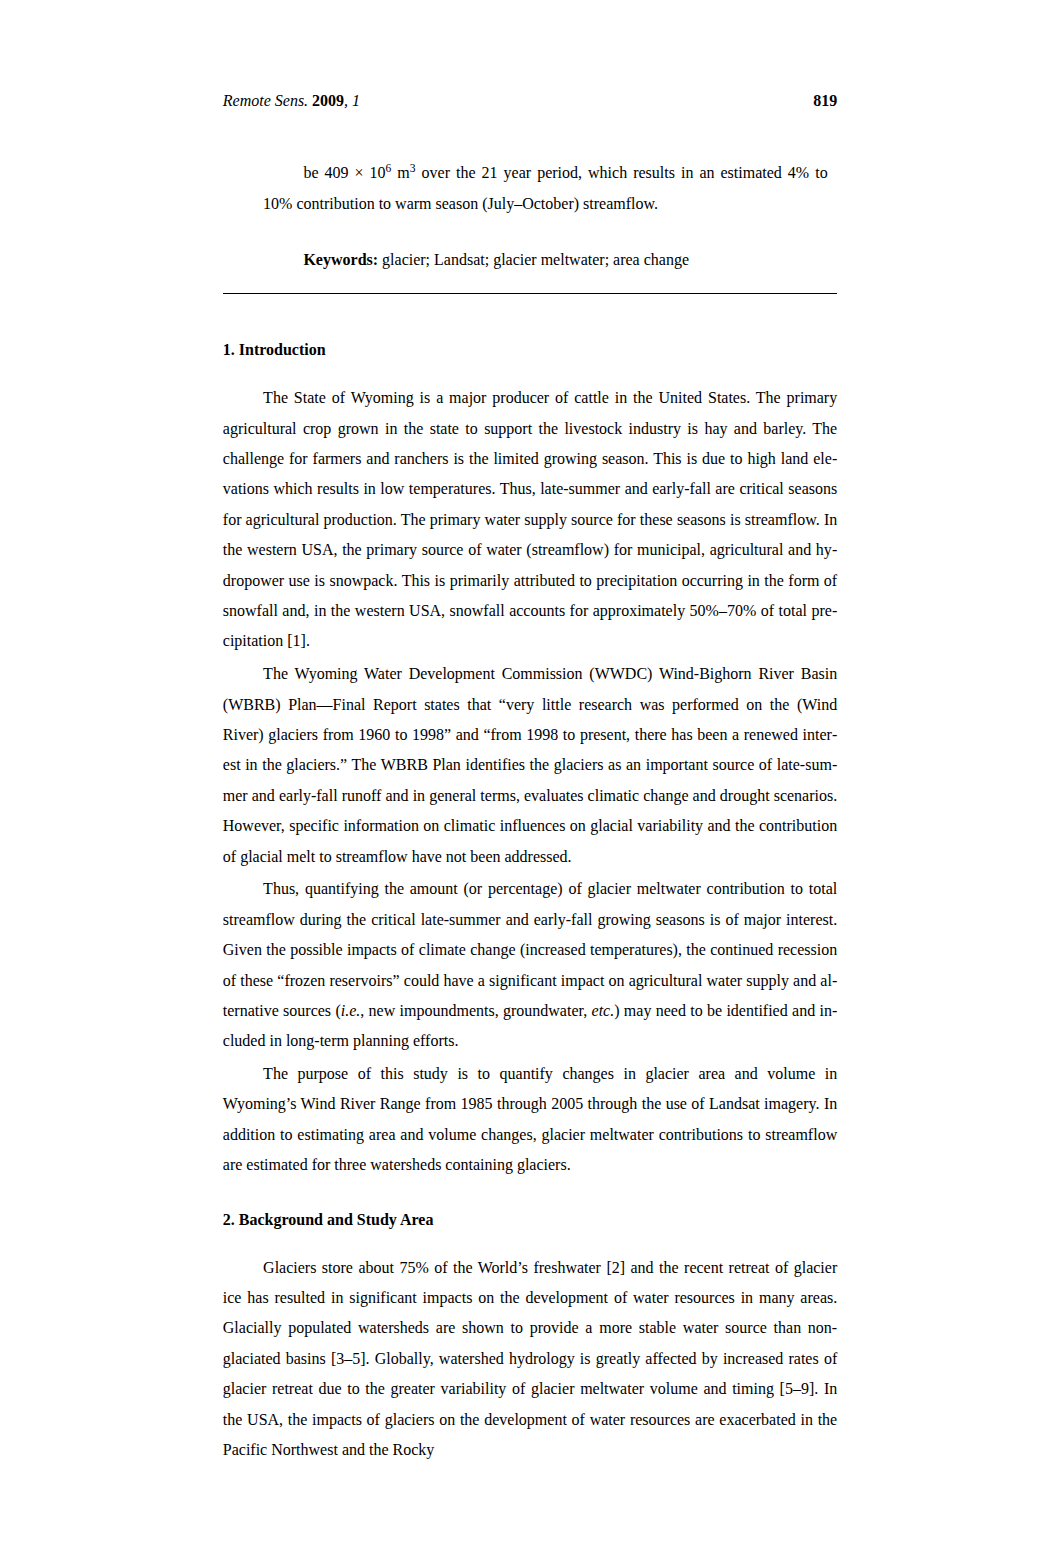Remote Sens. 2009, 1
819
be 409 × 106 m3 over the 21 year period, which results in an estimated 4% to 10% contribution to warm season (July–October) streamflow.
Keywords: glacier; Landsat; glacier meltwater; area change
1. Introduction
The State of Wyoming is a major producer of cattle in the United States. The primary agricultural crop grown in the state to support the livestock industry is hay and barley. The challenge for farmers and ranchers is the limited growing season. This is due to high land elevations which results in low temperatures. Thus, late-summer and early-fall are critical seasons for agricultural production. The primary water supply source for these seasons is streamflow. In the western USA, the primary source of water (streamflow) for municipal, agricultural and hydropower use is snowpack. This is primarily attributed to precipitation occurring in the form of snowfall and, in the western USA, snowfall accounts for approximately 50%–70% of total precipitation [1].
The Wyoming Water Development Commission (WWDC) Wind-Bighorn River Basin (WBRB) Plan—Final Report states that “very little research was performed on the (Wind River) glaciers from 1960 to 1998” and “from 1998 to present, there has been a renewed interest in the glaciers.” The WBRB Plan identifies the glaciers as an important source of late-summer and early-fall runoff and in general terms, evaluates climatic change and drought scenarios. However, specific information on climatic influences on glacial variability and the contribution of glacial melt to streamflow have not been addressed.
Thus, quantifying the amount (or percentage) of glacier meltwater contribution to total streamflow during the critical late-summer and early-fall growing seasons is of major interest. Given the possible impacts of climate change (increased temperatures), the continued recession of these “frozen reservoirs” could have a significant impact on agricultural water supply and alternative sources (i.e., new impoundments, groundwater, etc.) may need to be identified and included in long-term planning efforts.
The purpose of this study is to quantify changes in glacier area and volume in Wyoming’s Wind River Range from 1985 through 2005 through the use of Landsat imagery. In addition to estimating area and volume changes, glacier meltwater contributions to streamflow are estimated for three watersheds containing glaciers.
2. Background and Study Area
Glaciers store about 75% of the World’s freshwater [2] and the recent retreat of glacier ice has resulted in significant impacts on the development of water resources in many areas. Glacially populated watersheds are shown to provide a more stable water source than non-glaciated basins [3–5]. Globally, watershed hydrology is greatly affected by increased rates of glacier retreat due to the greater variability of glacier meltwater volume and timing [5–9]. In the USA, the impacts of glaciers on the development of water resources are exacerbated in the Pacific Northwest and the Rocky